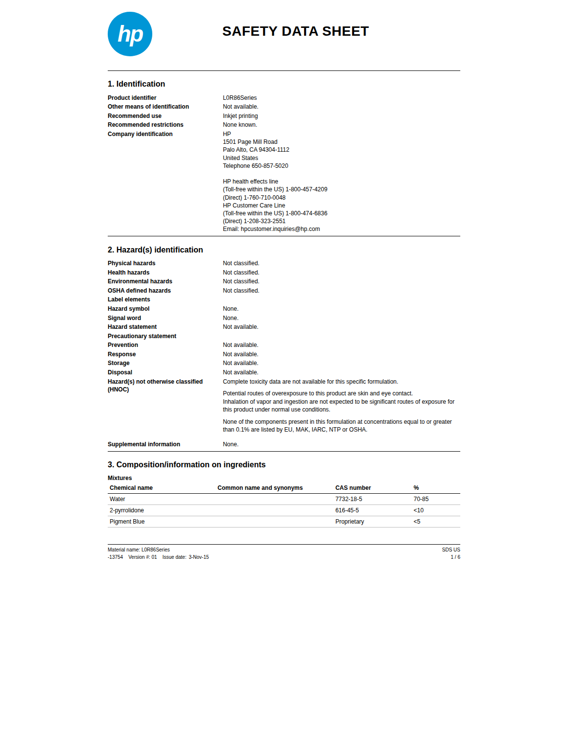hp
SAFETY DATA SHEET
1. Identification
| Product identifier | L0R86Series |
| Other means of identification | Not available. |
| Recommended use | Inkjet printing |
| Recommended restrictions | None known. |
| Company identification | HP 1501 Page Mill Road Palo Alto, CA 94304-1112 United States Telephone 650-857-5020 HP health effects line (Toll-free within the US) 1-800-457-4209 (Direct) 1-760-710-0048 HP Customer Care Line (Toll-free within the US) 1-800-474-6836 (Direct) 1-208-323-2551 Email: hpcustomer.inquiries@hp.com |
2. Hazard(s) identification
| Physical hazards | Not classified. |
| Health hazards | Not classified. |
| Environmental hazards | Not classified. |
| OSHA defined hazards | Not classified. |
| Label elements | |
| Hazard symbol | None. |
| Signal word | None. |
| Hazard statement | Not available. |
| Precautionary statement | |
| Prevention | Not available. |
| Response | Not available. |
| Storage | Not available. |
| Disposal | Not available. |
| Hazard(s) not otherwise classified (HNOC) | Complete toxicity data are not available for this specific formulation. Potential routes of overexposure to this product are skin and eye contact. Inhalation of vapor and ingestion are not expected to be significant routes of exposure for this product under normal use conditions. None of the components present in this formulation at concentrations equal to or greater than 0.1% are listed by EU, MAK, IARC, NTP or OSHA. |
| Supplemental information | None. |
3. Composition/information on ingredients
Mixtures
| Chemical name | Common name and synonyms | CAS number | % |
| --- | --- | --- | --- |
| Water | | 7732-18-5 | 70-85 |
| 2-pyrrolidone | | 616-45-5 | <10 |
| Pigment Blue | | Proprietary | <5 |
Material name: L0R86Series
-13754 Version #: 01 Issue date: 3-Nov-15
SDS US
1 / 6